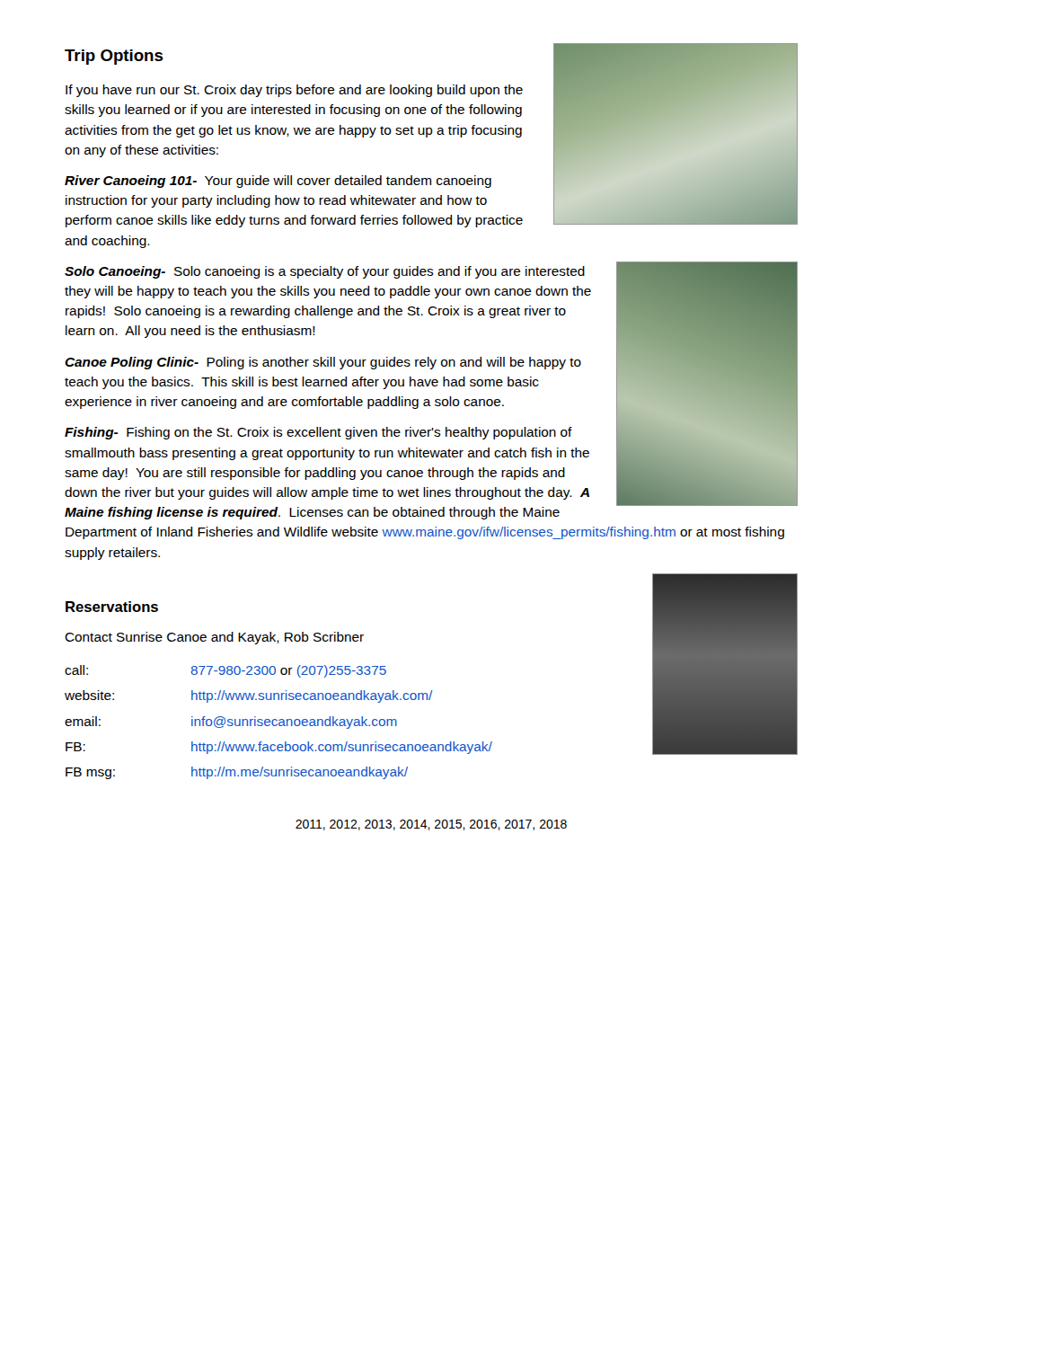Trip Options
If you have run our St. Croix day trips before and are looking build upon the skills you learned or if you are interested in focusing on one of the following activities from the get go let us know, we are happy to set up a trip focusing on any of these activities:
River Canoeing 101- Your guide will cover detailed tandem canoeing instruction for your party including how to read whitewater and how to perform canoe skills like eddy turns and forward ferries followed by practice and coaching.
Solo Canoeing- Solo canoeing is a specialty of your guides and if you are interested they will be happy to teach you the skills you need to paddle your own canoe down the rapids! Solo canoeing is a rewarding challenge and the St. Croix is a great river to learn on. All you need is the enthusiasm!
Canoe Poling Clinic- Poling is another skill your guides rely on and will be happy to teach you the basics. This skill is best learned after you have had some basic experience in river canoeing and are comfortable paddling a solo canoe.
Fishing- Fishing on the St. Croix is excellent given the river's healthy population of smallmouth bass presenting a great opportunity to run whitewater and catch fish in the same day! You are still responsible for paddling you canoe through the rapids and down the river but your guides will allow ample time to wet lines throughout the day. A Maine fishing license is required. Licenses can be obtained through the Maine Department of Inland Fisheries and Wildlife website www.maine.gov/ifw/licenses_permits/fishing.htm or at most fishing supply retailers.
Reservations
Contact Sunrise Canoe and Kayak, Rob Scribner
| call: | 877-980-2300 or (207)255-3375 |
| website: | http://www.sunrisecanoeandkayak.com/ |
| email: | info@sunrisecanoeandkayak.com |
| FB: | http://www.facebook.com/sunrisecanoeandkayak/ |
| FB msg: | http://m.me/sunrisecanoeandkayak/ |
2011, 2012, 2013, 2014, 2015, 2016, 2017, 2018